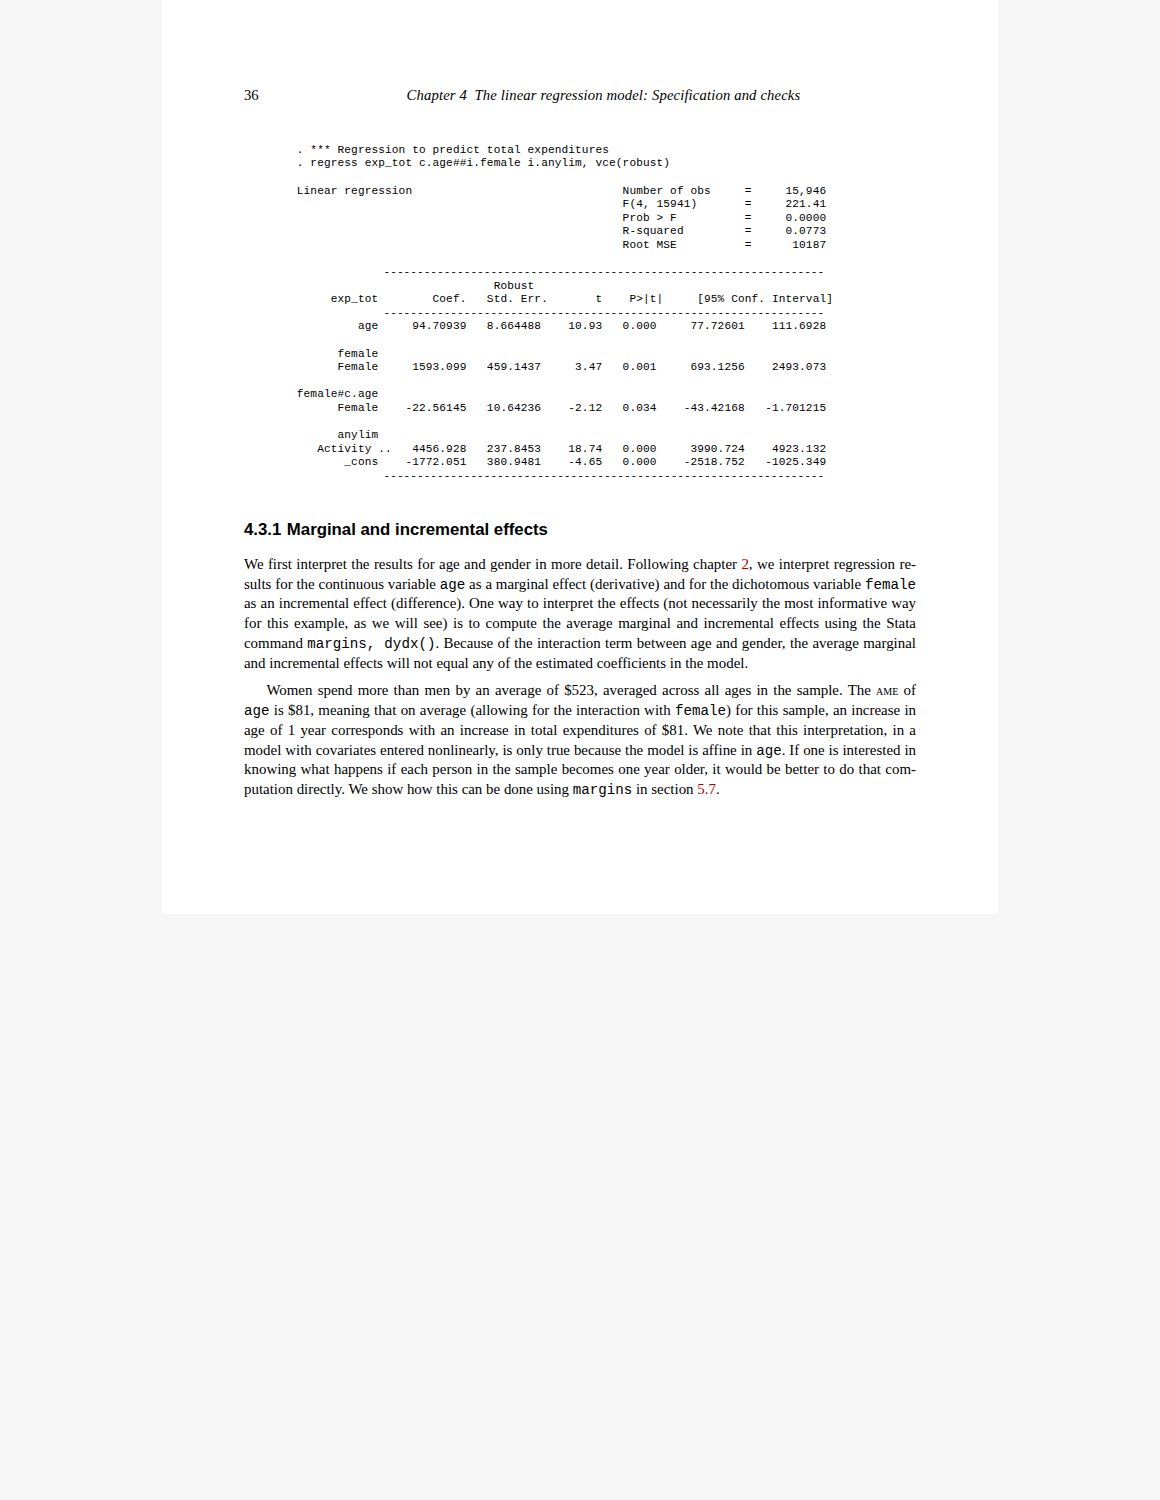36
Chapter 4 The linear regression model: Specification and checks
. *** Regression to predict total expenditures
. regress exp_tot c.age##i.female i.anylim, vce(robust)

Linear regression                               Number of obs     =     15,946
                                                F(4, 15941)       =     221.41
                                                Prob > F          =     0.0000
                                                R-squared         =     0.0773
                                                Root MSE          =      10187

             ------------------------------------------------------------------
                             Robust
     exp_tot        Coef.   Std. Err.       t    P>|t|     [95% Conf. Interval]
             ------------------------------------------------------------------
         age     94.70939   8.664488    10.93   0.000     77.72601    111.6928

      female
      Female     1593.099   459.1437     3.47   0.001     693.1256    2493.073

female#c.age
      Female    -22.56145   10.64236    -2.12   0.034    -43.42168   -1.701215

      anylim
   Activity ..   4456.928   237.8453    18.74   0.000     3990.724    4923.132
       _cons    -1772.051   380.9481    -4.65   0.000    -2518.752   -1025.349
             ------------------------------------------------------------------
4.3.1 Marginal and incremental effects
We first interpret the results for age and gender in more detail. Following chapter 2, we interpret regression results for the continuous variable age as a marginal effect (derivative) and for the dichotomous variable female as an incremental effect (difference). One way to interpret the effects (not necessarily the most informative way for this example, as we will see) is to compute the average marginal and incremental effects using the Stata command margins, dydx(). Because of the interaction term between age and gender, the average marginal and incremental effects will not equal any of the estimated coefficients in the model.
Women spend more than men by an average of $523, averaged across all ages in the sample. The ame of age is $81, meaning that on average (allowing for the interaction with female) for this sample, an increase in age of 1 year corresponds with an increase in total expenditures of $81. We note that this interpretation, in a model with covariates entered nonlinearly, is only true because the model is affine in age. If one is interested in knowing what happens if each person in the sample becomes one year older, it would be better to do that computation directly. We show how this can be done using margins in section 5.7.